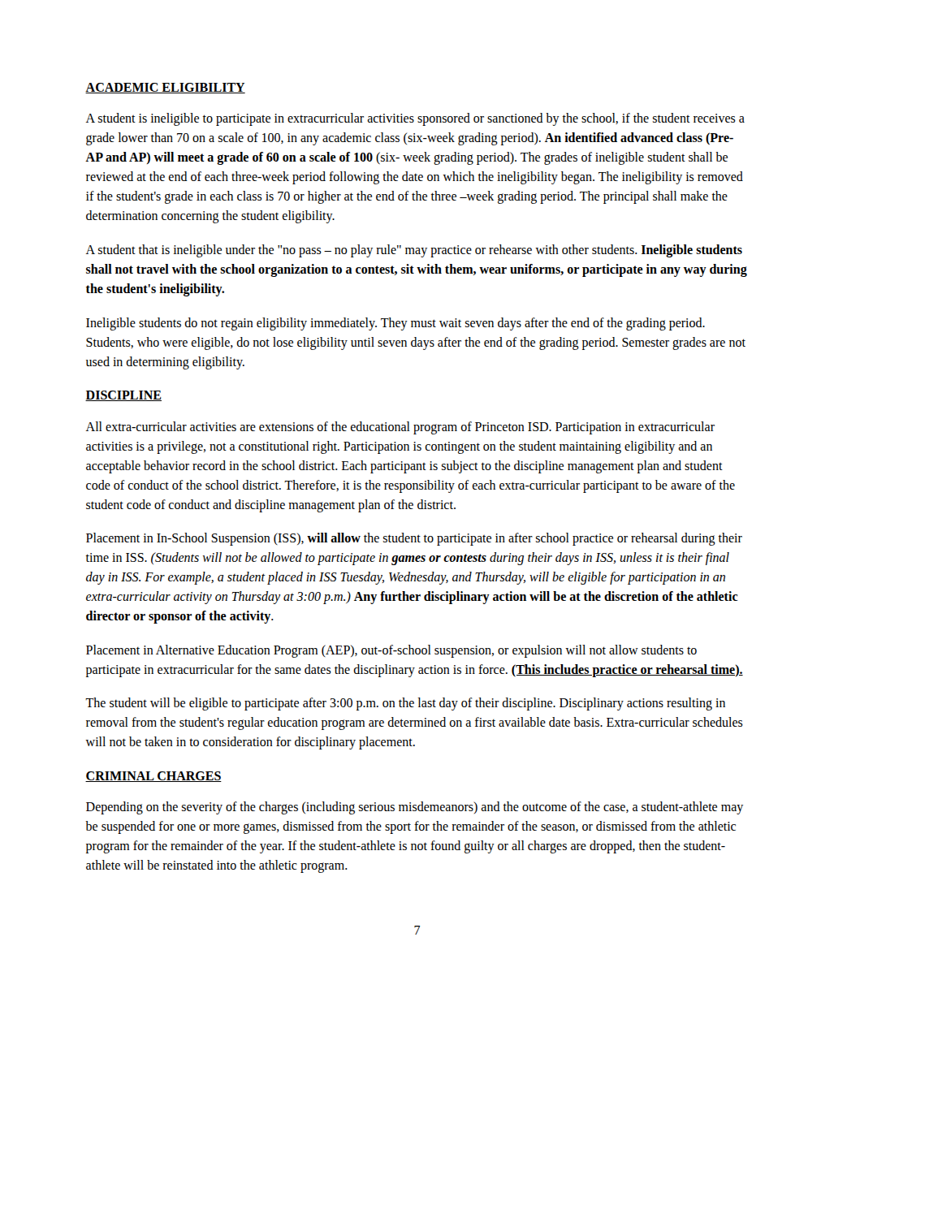ACADEMIC ELIGIBILITY
A student is ineligible to participate in extracurricular activities sponsored or sanctioned by the school, if the student receives a grade lower than 70 on a scale of 100, in any academic class (six-week grading period). An identified advanced class (Pre-AP and AP) will meet a grade of 60 on a scale of 100 (six- week grading period). The grades of ineligible student shall be reviewed at the end of each three-week period following the date on which the ineligibility began. The ineligibility is removed if the student's grade in each class is 70 or higher at the end of the three –week grading period. The principal shall make the determination concerning the student eligibility.
A student that is ineligible under the "no pass – no play rule" may practice or rehearse with other students. Ineligible students shall not travel with the school organization to a contest, sit with them, wear uniforms, or participate in any way during the student's ineligibility.
Ineligible students do not regain eligibility immediately. They must wait seven days after the end of the grading period. Students, who were eligible, do not lose eligibility until seven days after the end of the grading period. Semester grades are not used in determining eligibility.
DISCIPLINE
All extra-curricular activities are extensions of the educational program of Princeton ISD. Participation in extracurricular activities is a privilege, not a constitutional right. Participation is contingent on the student maintaining eligibility and an acceptable behavior record in the school district. Each participant is subject to the discipline management plan and student code of conduct of the school district. Therefore, it is the responsibility of each extra-curricular participant to be aware of the student code of conduct and discipline management plan of the district.
Placement in In-School Suspension (ISS), will allow the student to participate in after school practice or rehearsal during their time in ISS. (Students will not be allowed to participate in games or contests during their days in ISS, unless it is their final day in ISS. For example, a student placed in ISS Tuesday, Wednesday, and Thursday, will be eligible for participation in an extra-curricular activity on Thursday at 3:00 p.m.) Any further disciplinary action will be at the discretion of the athletic director or sponsor of the activity.
Placement in Alternative Education Program (AEP), out-of-school suspension, or expulsion will not allow students to participate in extracurricular for the same dates the disciplinary action is in force. (This includes practice or rehearsal time).
The student will be eligible to participate after 3:00 p.m. on the last day of their discipline. Disciplinary actions resulting in removal from the student's regular education program are determined on a first available date basis. Extra-curricular schedules will not be taken in to consideration for disciplinary placement.
CRIMINAL CHARGES
Depending on the severity of the charges (including serious misdemeanors) and the outcome of the case, a student-athlete may be suspended for one or more games, dismissed from the sport for the remainder of the season, or dismissed from the athletic program for the remainder of the year. If the student-athlete is not found guilty or all charges are dropped, then the student-athlete will be reinstated into the athletic program.
7